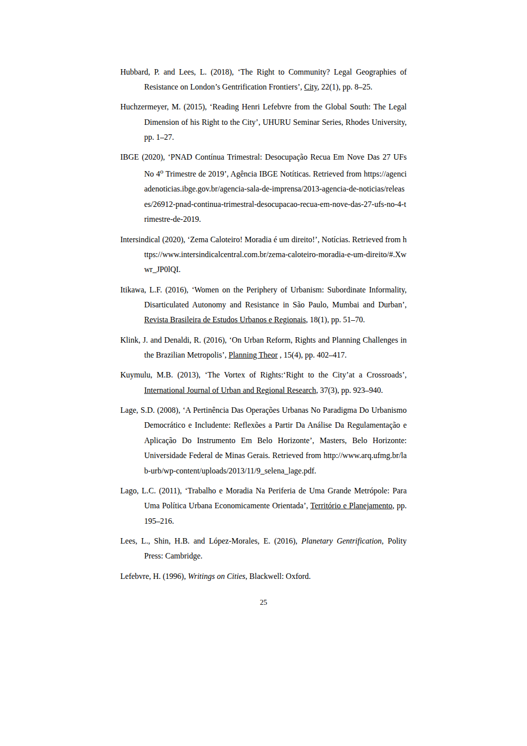Hubbard, P. and Lees, L. (2018), ‘The Right to Community? Legal Geographies of Resistance on London’s Gentrification Frontiers’, City, 22(1), pp. 8–25.
Huchzermeyer, M. (2015), ‘Reading Henri Lefebvre from the Global South: The Legal Dimension of his Right to the City’, UHURU Seminar Series, Rhodes University, pp. 1–27.
IBGE (2020), ‘PNAD Contínua Trimestral: Desocupação Recua Em Nove Das 27 UFs No 4o Trimestre de 2019’, Agência IBGE Notíticas. Retrieved from https://agenciadenoticias.ibge.gov.br/agencia-sala-de-imprensa/2013-agencia-de-noticias/releases/26912-pnad-continua-trimestral-desocupacao-recua-em-nove-das-27-ufs-no-4-trimestre-de-2019.
Intersindical (2020), ‘Zema Caloteiro! Moradia é um direito!’, Notícias. Retrieved from https://www.intersindicalcentral.com.br/zema-caloteiro-moradia-e-um-direito/#.Xwwr_JP0lQI.
Itikawa, L.F. (2016), ‘Women on the Periphery of Urbanism: Subordinate Informality, Disarticulated Autonomy and Resistance in São Paulo, Mumbai and Durban’, Revista Brasileira de Estudos Urbanos e Regionais, 18(1), pp. 51–70.
Klink, J. and Denaldi, R. (2016), ‘On Urban Reform, Rights and Planning Challenges in the Brazilian Metropolis’, Planning Theor , 15(4), pp. 402–417.
Kuymulu, M.B. (2013), ‘The Vortex of Rights:‘Right to the City’at a Crossroads’, International Journal of Urban and Regional Research, 37(3), pp. 923–940.
Lage, S.D. (2008), ‘A Pertinência Das Operações Urbanas No Paradigma Do Urbanismo Democrático e Includente: Reflexões a Partir Da Análise Da Regulamentação e Aplicação Do Instrumento Em Belo Horizonte’, Masters, Belo Horizonte: Universidade Federal de Minas Gerais. Retrieved from http://www.arq.ufmg.br/lab-urb/wp-content/uploads/2013/11/9_selena_lage.pdf.
Lago, L.C. (2011), ‘Trabalho e Moradia Na Periferia de Uma Grande Metrópole: Para Uma Política Urbana Economicamente Orientada’, Território e Planejamento, pp. 195–216.
Lees, L., Shin, H.B. and López-Morales, E. (2016), Planetary Gentrification, Polity Press: Cambridge.
Lefebvre, H. (1996), Writings on Cities, Blackwell: Oxford.
25